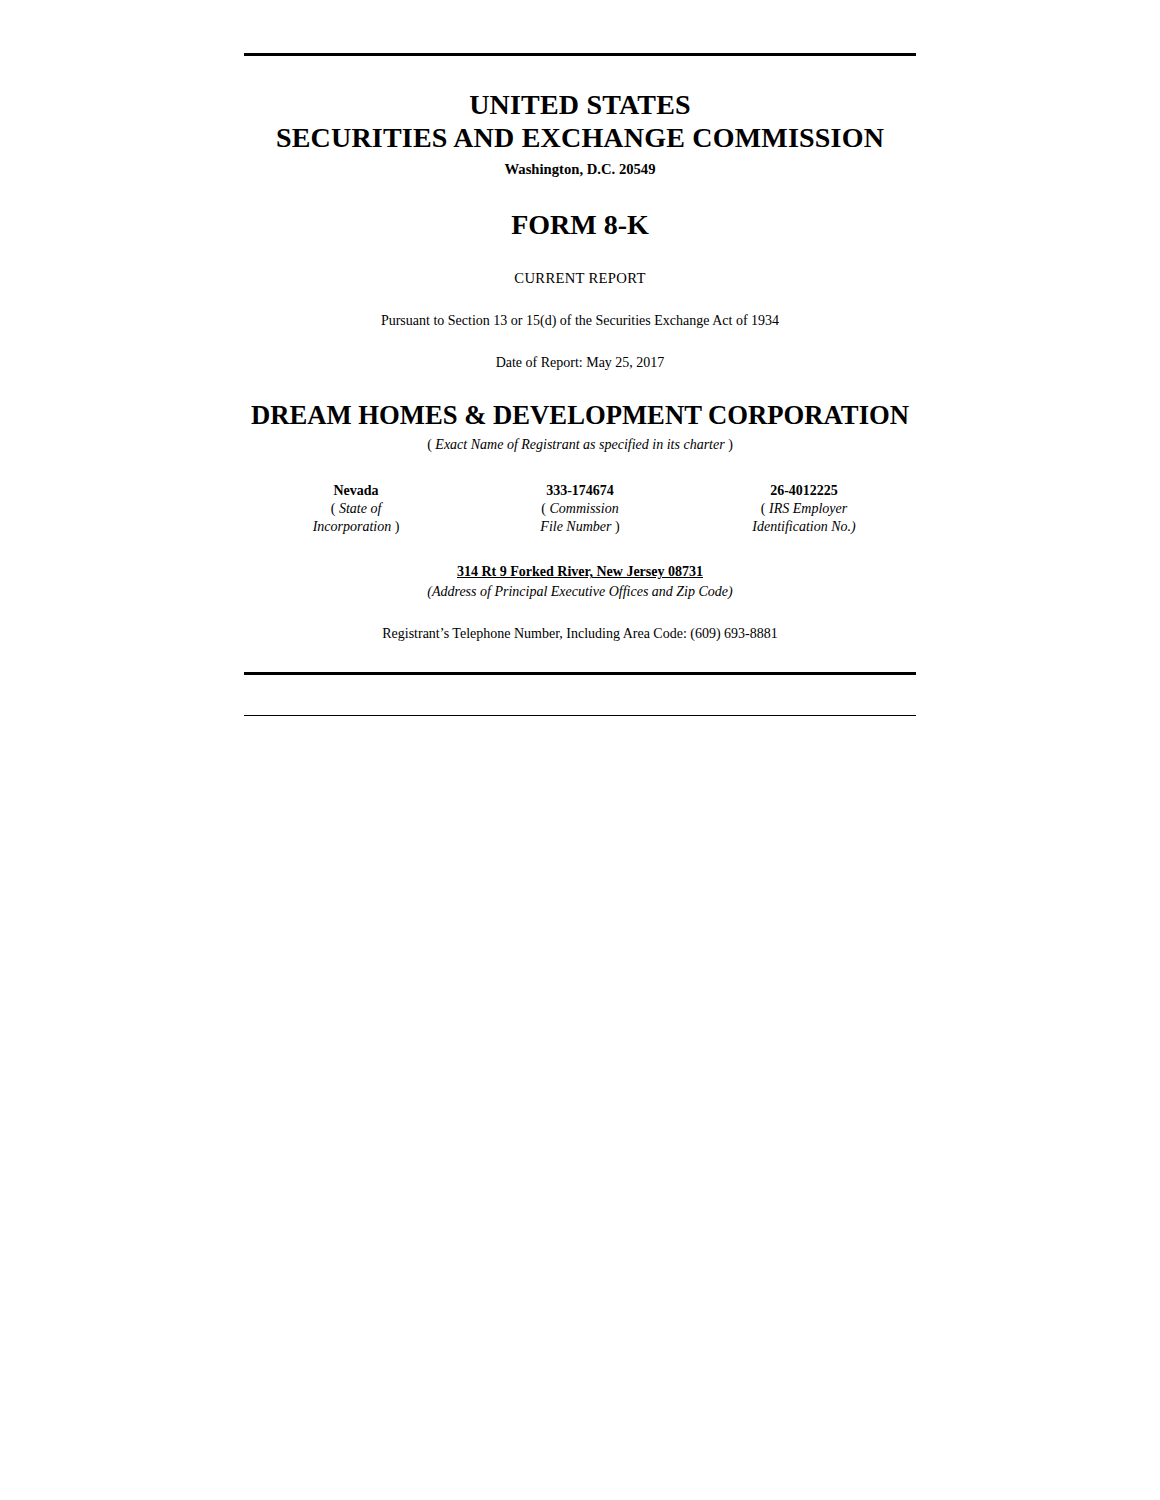UNITED STATES
SECURITIES AND EXCHANGE COMMISSION
Washington, D.C. 20549
FORM 8-K
CURRENT REPORT
Pursuant to Section 13 or 15(d) of the Securities Exchange Act of 1934
Date of Report: May 25, 2017
DREAM HOMES & DEVELOPMENT CORPORATION
( Exact Name of Registrant as specified in its charter )
| Nevada | 333-174674 | 26-4012225 |
| ( State of | ( Commission | ( IRS Employer |
| Incorporation ) | File Number ) | Identification No.) |
314 Rt 9 Forked River, New Jersey 08731
(Address of Principal Executive Offices and Zip Code)
Registrant’s Telephone Number, Including Area Code: (609) 693-8881